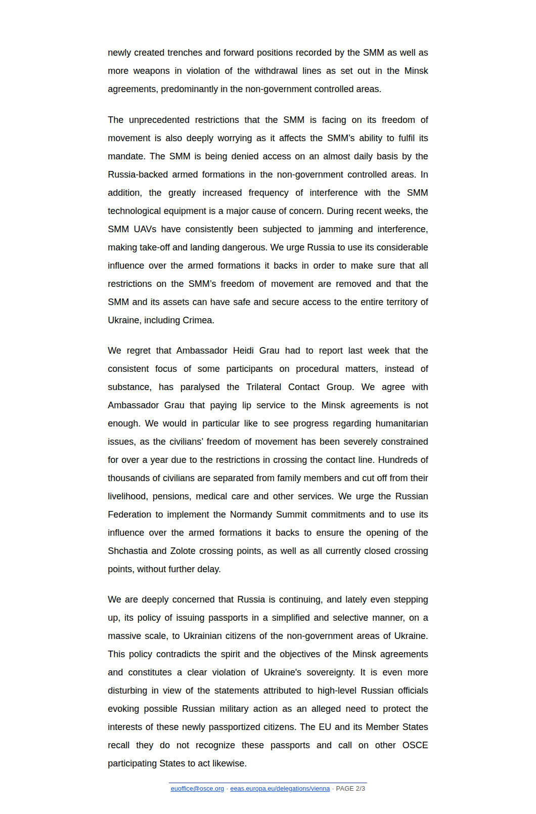newly created trenches and forward positions recorded by the SMM as well as more weapons in violation of the withdrawal lines as set out in the Minsk agreements, predominantly in the non-government controlled areas.
The unprecedented restrictions that the SMM is facing on its freedom of movement is also deeply worrying as it affects the SMM’s ability to fulfil its mandate. The SMM is being denied access on an almost daily basis by the Russia-backed armed formations in the non-government controlled areas. In addition, the greatly increased frequency of interference with the SMM technological equipment is a major cause of concern. During recent weeks, the SMM UAVs have consistently been subjected to jamming and interference, making take-off and landing dangerous. We urge Russia to use its considerable influence over the armed formations it backs in order to make sure that all restrictions on the SMM’s freedom of movement are removed and that the SMM and its assets can have safe and secure access to the entire territory of Ukraine, including Crimea.
We regret that Ambassador Heidi Grau had to report last week that the consistent focus of some participants on procedural matters, instead of substance, has paralysed the Trilateral Contact Group. We agree with Ambassador Grau that paying lip service to the Minsk agreements is not enough. We would in particular like to see progress regarding humanitarian issues, as the civilians’ freedom of movement has been severely constrained for over a year due to the restrictions in crossing the contact line. Hundreds of thousands of civilians are separated from family members and cut off from their livelihood, pensions, medical care and other services. We urge the Russian Federation to implement the Normandy Summit commitments and to use its influence over the armed formations it backs to ensure the opening of the Shchastia and Zolote crossing points, as well as all currently closed crossing points, without further delay.
We are deeply concerned that Russia is continuing, and lately even stepping up, its policy of issuing passports in a simplified and selective manner, on a massive scale, to Ukrainian citizens of the non-government areas of Ukraine. This policy contradicts the spirit and the objectives of the Minsk agreements and constitutes a clear violation of Ukraine's sovereignty. It is even more disturbing in view of the statements attributed to high-level Russian officials evoking possible Russian military action as an alleged need to protect the interests of these newly passportized citizens. The EU and its Member States recall they do not recognize these passports and call on other OSCE participating States to act likewise.
euoffice@osce.org·eeas.europa.eu/delegations/vienna·PAGE 2/3